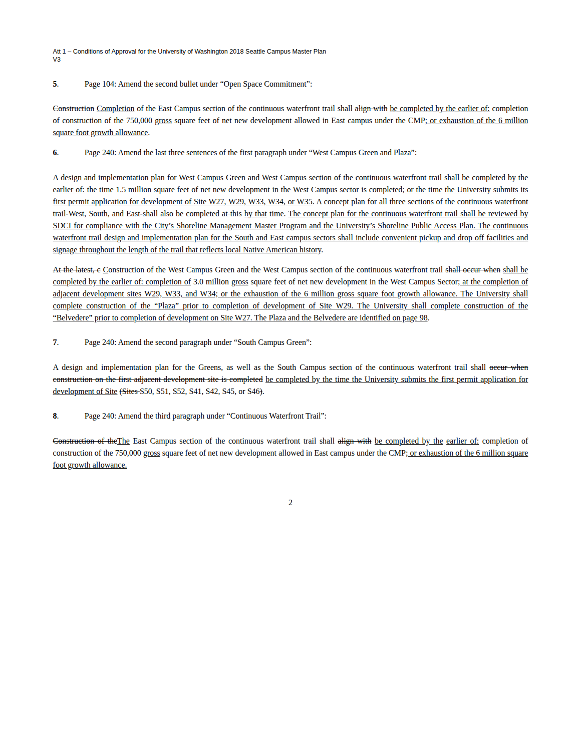Att 1 – Conditions of Approval for the University of Washington 2018 Seattle Campus Master Plan
V3
5. Page 104: Amend the second bullet under “Open Space Commitment”:
Construction Completion of the East Campus section of the continuous waterfront trail shall align with be completed by the earlier of: completion of construction of the 750,000 gross square feet of net new development allowed in East campus under the CMP; or exhaustion of the 6 million square foot growth allowance.
6. Page 240: Amend the last three sentences of the first paragraph under “West Campus Green and Plaza”:
A design and implementation plan for West Campus Green and West Campus section of the continuous waterfront trail shall be completed by the earlier of: the time 1.5 million square feet of net new development in the West Campus sector is completed; or the time the University submits its first permit application for development of Site W27, W29, W33, W34, or W35. A concept plan for all three sections of the continuous waterfront trail-West, South, and East-shall also be completed at this by that time. The concept plan for the continuous waterfront trail shall be reviewed by SDCI for compliance with the City’s Shoreline Management Master Program and the University’s Shoreline Public Access Plan. The continuous waterfront trail design and implementation plan for the South and East campus sectors shall include convenient pickup and drop off facilities and signage throughout the length of the trail that reflects local Native American history.
At the latest, c Construction of the West Campus Green and the West Campus section of the continuous waterfront trail shall occur when shall be completed by the earlier of: completion of 3.0 million gross square feet of net new development in the West Campus Sector; at the completion of adjacent development sites W29, W33, and W34; or the exhaustion of the 6 million gross square foot growth allowance. The University shall complete construction of the “Plaza” prior to completion of development of Site W29. The University shall complete construction of the “Belvedere” prior to completion of development on Site W27. The Plaza and the Belvedere are identified on page 98.
7. Page 240: Amend the second paragraph under “South Campus Green”:
A design and implementation plan for the Greens, as well as the South Campus section of the continuous waterfront trail shall occur when construction on the first adjacent development site is completed be completed by the time the University submits the first permit application for development of Site (Sites S50, S51, S52, S41, S42, S45, or S46).
8. Page 240: Amend the third paragraph under “Continuous Waterfront Trail”:
Construction of theThe East Campus section of the continuous waterfront trail shall align with be completed by the earlier of: completion of construction of the 750,000 gross square feet of net new development allowed in East campus under the CMP; or exhaustion of the 6 million square foot growth allowance.
2